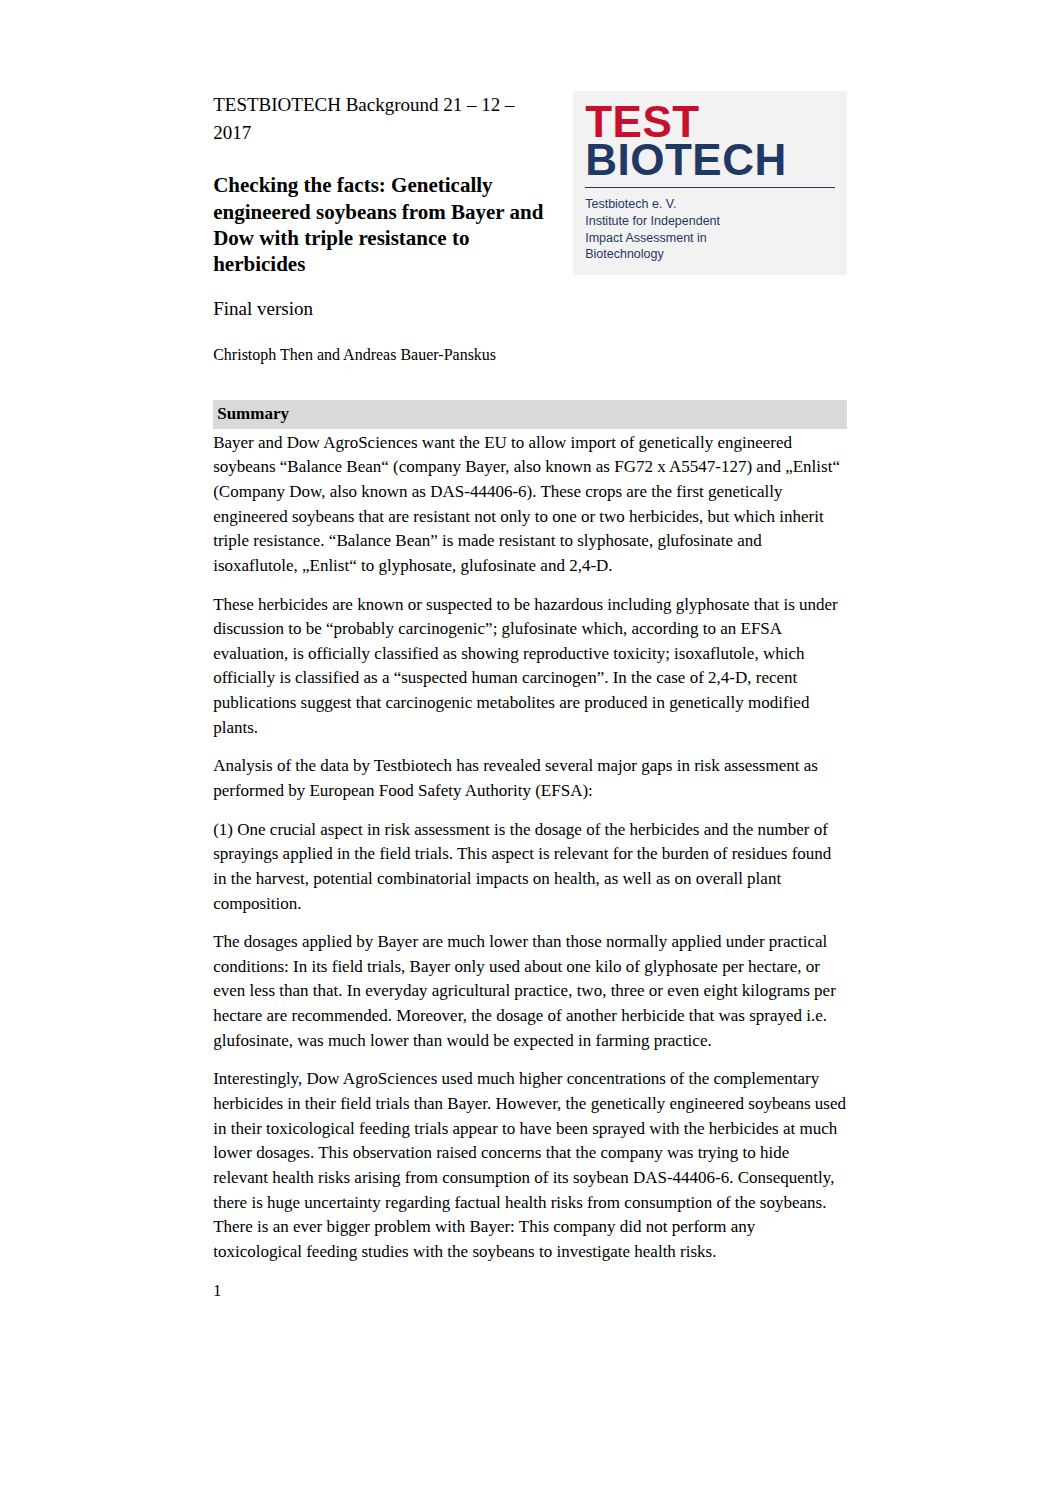TESTBIOTECH Background 21 – 12 – 2017
Checking the facts: Genetically engineered soybeans from Bayer and Dow with triple resistance to herbicides
Final version
Christoph Then and Andreas Bauer-Panskus
TEST BIOTECH
Testbiotech e. V.
Institute for Independent
Impact Assessment in
Biotechnology
Summary
Bayer and Dow AgroSciences want the EU to allow import of genetically engineered soybeans “Balance Bean“ (company Bayer, also known as FG72 x A5547-127) and „Enlist“ (Company Dow, also known as DAS-44406-6). These crops are the first genetically engineered soybeans that are resistant not only to one or two herbicides, but which inherit triple resistance. “Balance Bean” is made resistant to slyphosate, glufosinate and isoxaflutole, „Enlist“ to glyphosate, glufosinate and 2,4-D.
These herbicides are known or suspected to be hazardous including glyphosate that is under discussion to be “probably carcinogenic”; glufosinate which, according to an EFSA evaluation, is officially classified as showing reproductive toxicity; isoxaflutole, which officially is classified as a “suspected human carcinogen”. In the case of 2,4-D, recent publications suggest that carcinogenic metabolites are produced in genetically modified plants.
Analysis of the data by Testbiotech has revealed several major gaps in risk assessment as performed by European Food Safety Authority (EFSA):
(1) One crucial aspect in risk assessment is the dosage of the herbicides and the number of sprayings applied in the field trials. This aspect is relevant for the burden of residues found in the harvest, potential combinatorial impacts on health, as well as on overall plant composition.
The dosages applied by Bayer are much lower than those normally applied under practical conditions: In its field trials, Bayer only used about one kilo of glyphosate per hectare, or even less than that. In everyday agricultural practice, two, three or even eight kilograms per hectare are recommended. Moreover, the dosage of another herbicide that was sprayed i.e. glufosinate, was much lower than would be expected in farming practice.
Interestingly, Dow AgroSciences used much higher concentrations of the complementary herbicides in their field trials than Bayer. However, the genetically engineered soybeans used in their toxicological feeding trials appear to have been sprayed with the herbicides at much lower dosages. This observation raised concerns that the company was trying to hide relevant health risks arising from consumption of its soybean DAS-44406-6. Consequently, there is huge uncertainty regarding factual health risks from consumption of the soybeans. There is an ever bigger problem with Bayer: This company did not perform any toxicological feeding studies with the soybeans to investigate health risks.
1